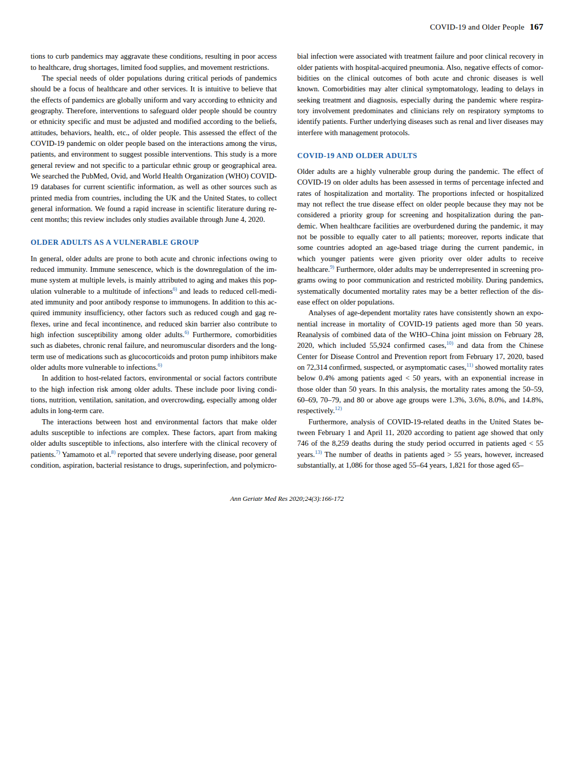COVID-19 and Older People 167
tions to curb pandemics may aggravate these conditions, resulting in poor access to healthcare, drug shortages, limited food supplies, and movement restrictions.
The special needs of older populations during critical periods of pandemics should be a focus of healthcare and other services. It is intuitive to believe that the effects of pandemics are globally uniform and vary according to ethnicity and geography. Therefore, interventions to safeguard older people should be country or ethnicity specific and must be adjusted and modified according to the beliefs, attitudes, behaviors, health, etc., of older people. This assessed the effect of the COVID-19 pandemic on older people based on the interactions among the virus, patients, and environment to suggest possible interventions. This study is a more general review and not specific to a particular ethnic group or geographical area. We searched the PubMed, Ovid, and World Health Organization (WHO) COVID-19 databases for current scientific information, as well as other sources such as printed media from countries, including the UK and the United States, to collect general information. We found a rapid increase in scientific literature during recent months; this review includes only studies available through June 4, 2020.
OLDER ADULTS AS A VULNERABLE GROUP
In general, older adults are prone to both acute and chronic infections owing to reduced immunity. Immune senescence, which is the downregulation of the immune system at multiple levels, is mainly attributed to aging and makes this population vulnerable to a multitude of infections6) and leads to reduced cell-mediated immunity and poor antibody response to immunogens. In addition to this acquired immunity insufficiency, other factors such as reduced cough and gag reflexes, urine and fecal incontinence, and reduced skin barrier also contribute to high infection susceptibility among older adults.6) Furthermore, comorbidities such as diabetes, chronic renal failure, and neuromuscular disorders and the long-term use of medications such as glucocorticoids and proton pump inhibitors make older adults more vulnerable to infections.6)
In addition to host-related factors, environmental or social factors contribute to the high infection risk among older adults. These include poor living conditions, nutrition, ventilation, sanitation, and overcrowding, especially among older adults in long-term care.
The interactions between host and environmental factors that make older adults susceptible to infections are complex. These factors, apart from making older adults susceptible to infections, also interfere with the clinical recovery of patients.7) Yamamoto et al.8) reported that severe underlying disease, poor general condition, aspiration, bacterial resistance to drugs, superinfection, and polymicrobial infection were associated with treatment failure and poor clinical recovery in older patients with hospital-acquired pneumonia. Also, negative effects of comorbidities on the clinical outcomes of both acute and chronic diseases is well known. Comorbidities may alter clinical symptomatology, leading to delays in seeking treatment and diagnosis, especially during the pandemic where respiratory involvement predominates and clinicians rely on respiratory symptoms to identify patients. Further underlying diseases such as renal and liver diseases may interfere with management protocols.
COVID-19 AND OLDER ADULTS
Older adults are a highly vulnerable group during the pandemic. The effect of COVID-19 on older adults has been assessed in terms of percentage infected and rates of hospitalization and mortality. The proportions infected or hospitalized may not reflect the true disease effect on older people because they may not be considered a priority group for screening and hospitalization during the pandemic. When healthcare facilities are overburdened during the pandemic, it may not be possible to equally cater to all patients; moreover, reports indicate that some countries adopted an age-based triage during the current pandemic, in which younger patients were given priority over older adults to receive healthcare.9) Furthermore, older adults may be underrepresented in screening programs owing to poor communication and restricted mobility. During pandemics, systematically documented mortality rates may be a better reflection of the disease effect on older populations.
Analyses of age-dependent mortality rates have consistently shown an exponential increase in mortality of COVID-19 patients aged more than 50 years. Reanalysis of combined data of the WHO–China joint mission on February 28, 2020, which included 55,924 confirmed cases,10) and data from the Chinese Center for Disease Control and Prevention report from February 17, 2020, based on 72,314 confirmed, suspected, or asymptomatic cases,11) showed mortality rates below 0.4% among patients aged < 50 years, with an exponential increase in those older than 50 years. In this analysis, the mortality rates among the 50–59, 60–69, 70–79, and 80 or above age groups were 1.3%, 3.6%, 8.0%, and 14.8%, respectively.12)
Furthermore, analysis of COVID-19-related deaths in the United States between February 1 and April 11, 2020 according to patient age showed that only 746 of the 8,259 deaths during the study period occurred in patients aged < 55 years.13) The number of deaths in patients aged > 55 years, however, increased substantially, at 1,086 for those aged 55–64 years, 1,821 for those aged 65–
Ann Geriatr Med Res 2020;24(3):166-172